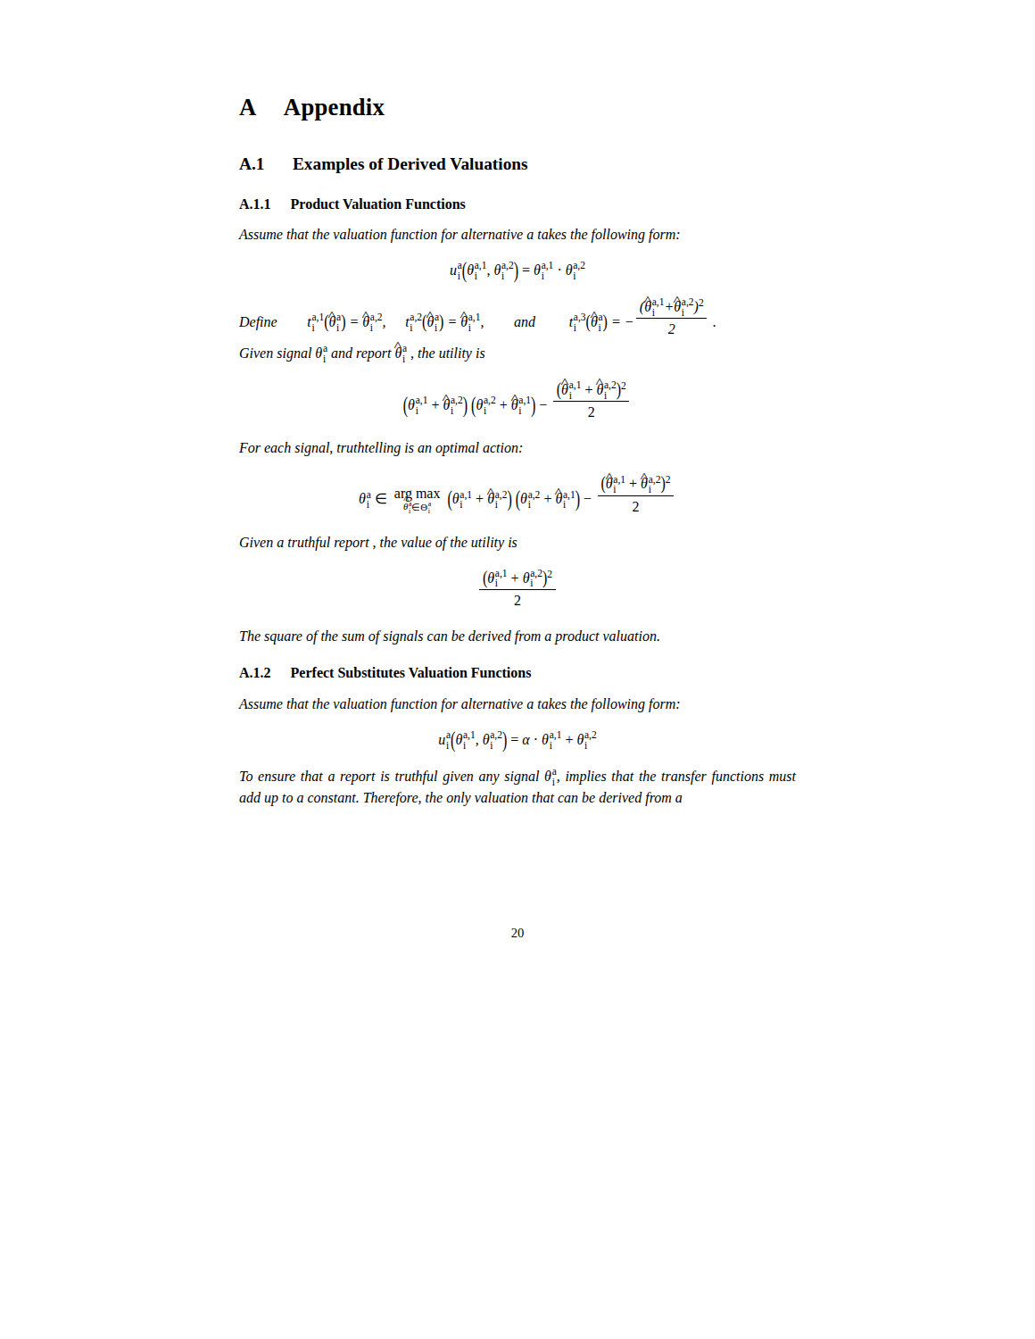A Appendix
A.1 Examples of Derived Valuations
A.1.1 Product Valuation Functions
Assume that the valuation function for alternative a takes the following form:
uai(θa,1 i, θa,2 i) = θa,1 i · θa,2 i
Define ta,1 i(θai) = θa,2 i, ta,2 i(θai) = θa,1 i, and ta,3 i(θai) = −(θa,1 i+θa,2 i)22 .
Given signal θai and report θai , the utility is
(θa,1 i + θa,2 i) (θa,2 i + θa,1 i) − (θa,1 i + θa,2 i)2 2
For each signal, truthtelling is an optimal action:
θai ∈ arg max θai∈Θai (θa,1 i + θa,2 i) (θa,2 i + θa,1 i) − (θa,1 i + θa,2 i)2 2
Given a truthful report , the value of the utility is
(θa,1 i + θa,2 i)2 2
The square of the sum of signals can be derived from a product valuation.
A.1.2 Perfect Substitutes Valuation Functions
Assume that the valuation function for alternative a takes the following form:
uai(θa,1 i, θa,2 i) = α · θa,1 i + θa,2 i
To ensure that a report is truthful given any signal θai, implies that the transfer functions must add up to a constant. Therefore, the only valuation that can be derived from a
20